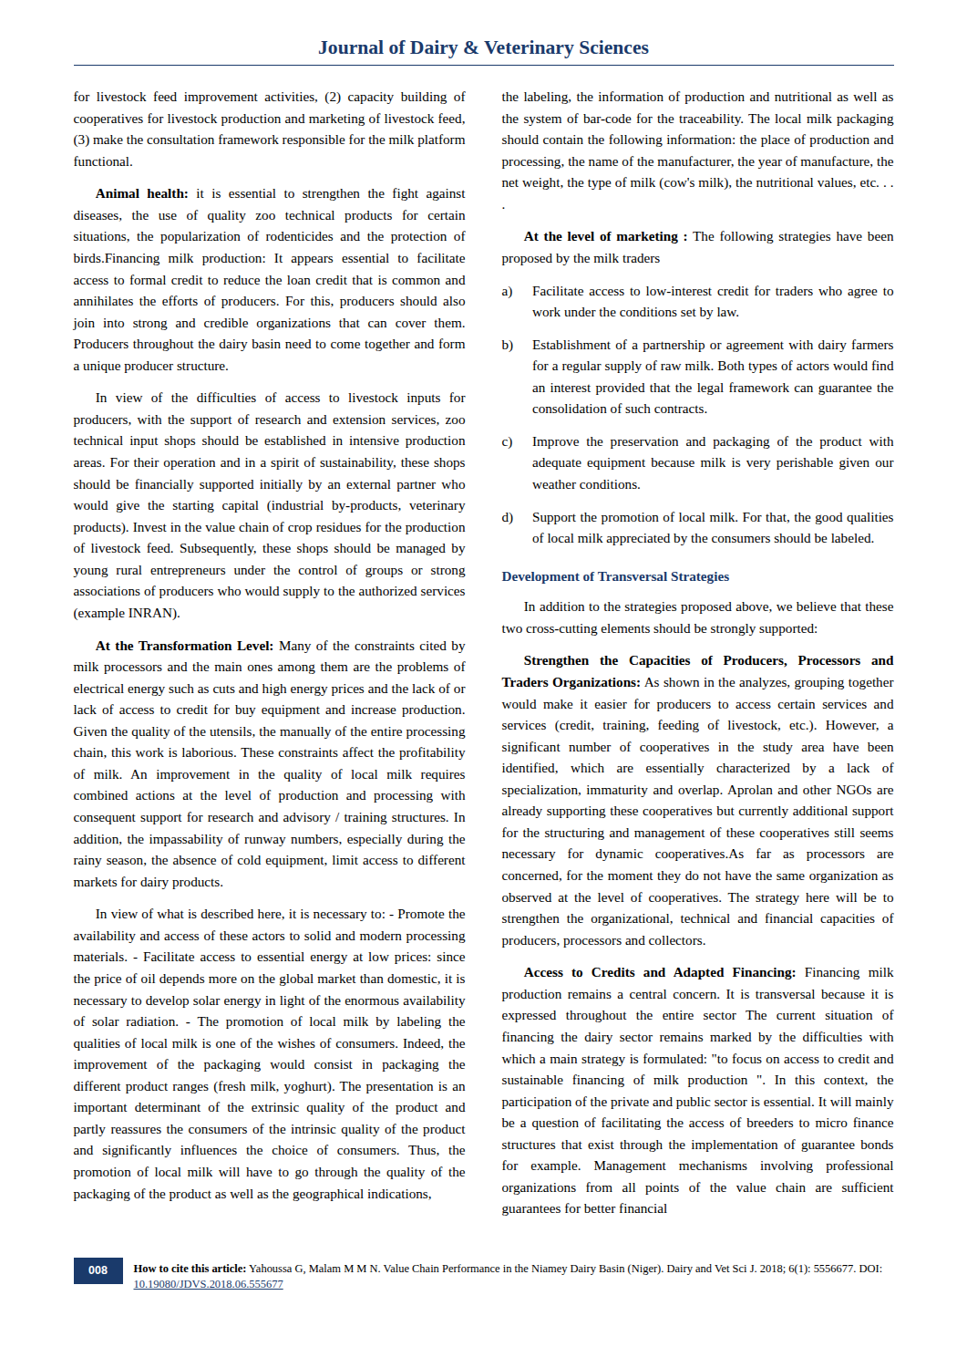Journal of Dairy & Veterinary Sciences
for livestock feed improvement activities, (2) capacity building of cooperatives for livestock production and marketing of livestock feed, (3) make the consultation framework responsible for the milk platform functional.
Animal health: it is essential to strengthen the fight against diseases, the use of quality zoo technical products for certain situations, the popularization of rodenticides and the protection of birds.Financing milk production: It appears essential to facilitate access to formal credit to reduce the loan credit that is common and annihilates the efforts of producers. For this, producers should also join into strong and credible organizations that can cover them. Producers throughout the dairy basin need to come together and form a unique producer structure.
In view of the difficulties of access to livestock inputs for producers, with the support of research and extension services, zoo technical input shops should be established in intensive production areas. For their operation and in a spirit of sustainability, these shops should be financially supported initially by an external partner who would give the starting capital (industrial by-products, veterinary products). Invest in the value chain of crop residues for the production of livestock feed. Subsequently, these shops should be managed by young rural entrepreneurs under the control of groups or strong associations of producers who would supply to the authorized services (example INRAN).
At the Transformation Level: Many of the constraints cited by milk processors and the main ones among them are the problems of electrical energy such as cuts and high energy prices and the lack of or lack of access to credit for buy equipment and increase production. Given the quality of the utensils, the manually of the entire processing chain, this work is laborious. These constraints affect the profitability of milk. An improvement in the quality of local milk requires combined actions at the level of production and processing with consequent support for research and advisory / training structures. In addition, the impassability of runway numbers, especially during the rainy season, the absence of cold equipment, limit access to different markets for dairy products.
In view of what is described here, it is necessary to: - Promote the availability and access of these actors to solid and modern processing materials. - Facilitate access to essential energy at low prices: since the price of oil depends more on the global market than domestic, it is necessary to develop solar energy in light of the enormous availability of solar radiation. - The promotion of local milk by labeling the qualities of local milk is one of the wishes of consumers. Indeed, the improvement of the packaging would consist in packaging the different product ranges (fresh milk, yoghurt). The presentation is an important determinant of the extrinsic quality of the product and partly reassures the consumers of the intrinsic quality of the product and significantly influences the choice of consumers. Thus, the promotion of local milk will have to go through the quality of the packaging of the product as well as the geographical indications,
the labeling, the information of production and nutritional as well as the system of bar-code for the traceability. The local milk packaging should contain the following information: the place of production and processing, the name of the manufacturer, the year of manufacture, the net weight, the type of milk (cow's milk), the nutritional values, etc. . . .
At the level of marketing : The following strategies have been proposed by the milk traders
a) Facilitate access to low-interest credit for traders who agree to work under the conditions set by law.
b) Establishment of a partnership or agreement with dairy farmers for a regular supply of raw milk. Both types of actors would find an interest provided that the legal framework can guarantee the consolidation of such contracts.
c) Improve the preservation and packaging of the product with adequate equipment because milk is very perishable given our weather conditions.
d) Support the promotion of local milk. For that, the good qualities of local milk appreciated by the consumers should be labeled.
Development of Transversal Strategies
In addition to the strategies proposed above, we believe that these two cross-cutting elements should be strongly supported:
Strengthen the Capacities of Producers, Processors and Traders Organizations: As shown in the analyzes, grouping together would make it easier for producers to access certain services and services (credit, training, feeding of livestock, etc.). However, a significant number of cooperatives in the study area have been identified, which are essentially characterized by a lack of specialization, immaturity and overlap. Aprolan and other NGOs are already supporting these cooperatives but currently additional support for the structuring and management of these cooperatives still seems necessary for dynamic cooperatives.As far as processors are concerned, for the moment they do not have the same organization as observed at the level of cooperatives. The strategy here will be to strengthen the organizational, technical and financial capacities of producers, processors and collectors.
Access to Credits and Adapted Financing: Financing milk production remains a central concern. It is transversal because it is expressed throughout the entire sector The current situation of financing the dairy sector remains marked by the difficulties with which a main strategy is formulated: "to focus on access to credit and sustainable financing of milk production ". In this context, the participation of the private and public sector is essential. It will mainly be a question of facilitating the access of breeders to micro finance structures that exist through the implementation of guarantee bonds for example. Management mechanisms involving professional organizations from all points of the value chain are sufficient guarantees for better financial
008
How to cite this article: Yahoussa G, Malam M M N. Value Chain Performance in the Niamey Dairy Basin (Niger). Dairy and Vet Sci J. 2018; 6(1): 5556677. DOI: 10.19080/JDVS.2018.06.555677